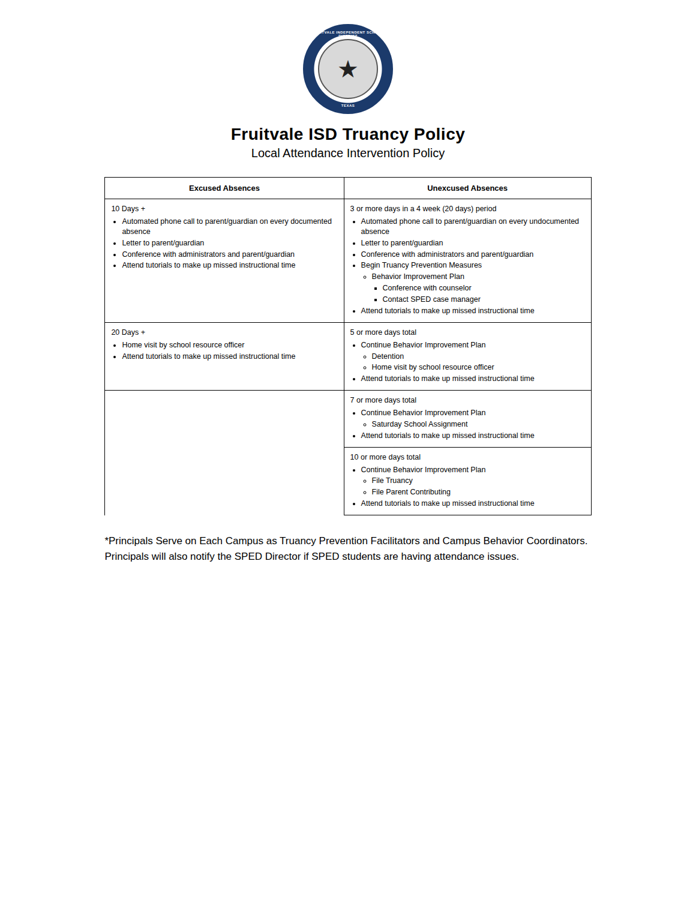FRUITVALE INDEPENDENT SCHOOL DISTRICT
★
TEXAS
Fruitvale ISD Truancy Policy
Local Attendance Intervention Policy
| Excused Absences | Unexcused Absences |
| --- | --- |
| 10 Days + Automated phone call to parent/guardian on every documented absence Letter to parent/guardian Conference with administrators and parent/guardian Attend tutorials to make up missed instructional time | 3 or more days in a 4 week (20 days) period Automated phone call to parent/guardian on every undocumented absence Letter to parent/guardian Conference with administrators and parent/guardian Begin Truancy Prevention Measures Behavior Improvement Plan Conference with counselor Contact SPED case manager Attend tutorials to make up missed instructional time |
| 20 Days + Home visit by school resource officer Attend tutorials to make up missed instructional time | 5 or more days total Continue Behavior Improvement Plan Detention Home visit by school resource officer Attend tutorials to make up missed instructional time |
| | 7 or more days total Continue Behavior Improvement Plan Saturday School Assignment Attend tutorials to make up missed instructional time |
| | 10 or more days total Continue Behavior Improvement Plan File Truancy File Parent Contributing Attend tutorials to make up missed instructional time |
*Principals Serve on Each Campus as Truancy Prevention Facilitators and Campus Behavior Coordinators. Principals will also notify the SPED Director if SPED students are having attendance issues.